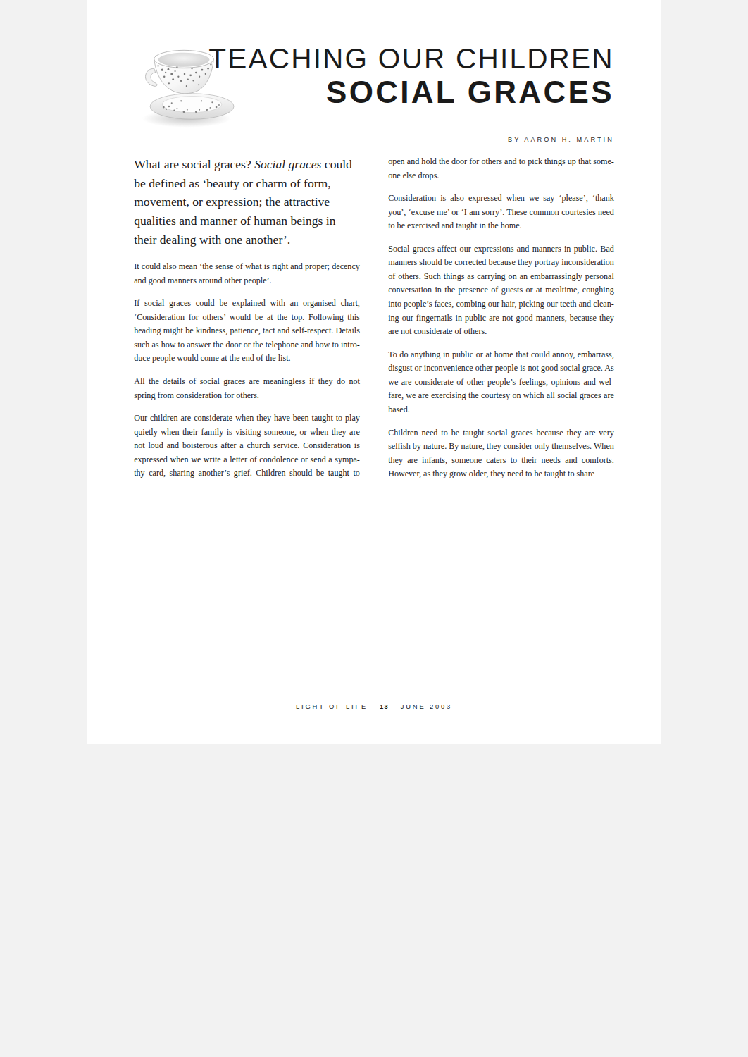Teaching Our Children Social Graces
by Aaron H. Martin
What are social graces? Social graces could be defined as ‘beauty or charm of form, movement, or expression; the attractive qualities and manner of human beings in their dealing with one another’.
It could also mean ‘the sense of what is right and proper; decency and good manners around other people’.
If social graces could be explained with an organised chart, ‘Consideration for others’ would be at the top. Following this heading might be kindness, patience, tact and self-respect. Details such as how to answer the door or the telephone and how to introduce people would come at the end of the list.
All the details of social graces are meaningless if they do not spring from consideration for others.
Our children are considerate when they have been taught to play quietly when their family is visiting someone, or when they are not loud and boisterous after a church service. Consideration is expressed when we write a letter of condolence or send a sympathy card, sharing another’s grief. Children should be taught to open and hold the door for others and to pick things up that someone else drops.
Consideration is also expressed when we say ‘please’, ‘thank you’, ‘excuse me’ or ‘I am sorry’. These common courtesies need to be exercised and taught in the home.
Social graces affect our expressions and manners in public. Bad manners should be corrected because they portray inconsideration of others. Such things as carrying on an embarrassingly personal conversation in the presence of guests or at mealtime, coughing into people’s faces, combing our hair, picking our teeth and cleaning our fingernails in public are not good manners, because they are not considerate of others.
To do anything in public or at home that could annoy, embarrass, disgust or inconvenience other people is not good social grace. As we are considerate of other people’s feelings, opinions and welfare, we are exercising the courtesy on which all social graces are based.
Children need to be taught social graces because they are very selfish by nature. By nature, they consider only themselves. When they are infants, someone caters to their needs and comforts. However, as they grow older, they need to be taught to share
Light of Life 13 June 2003